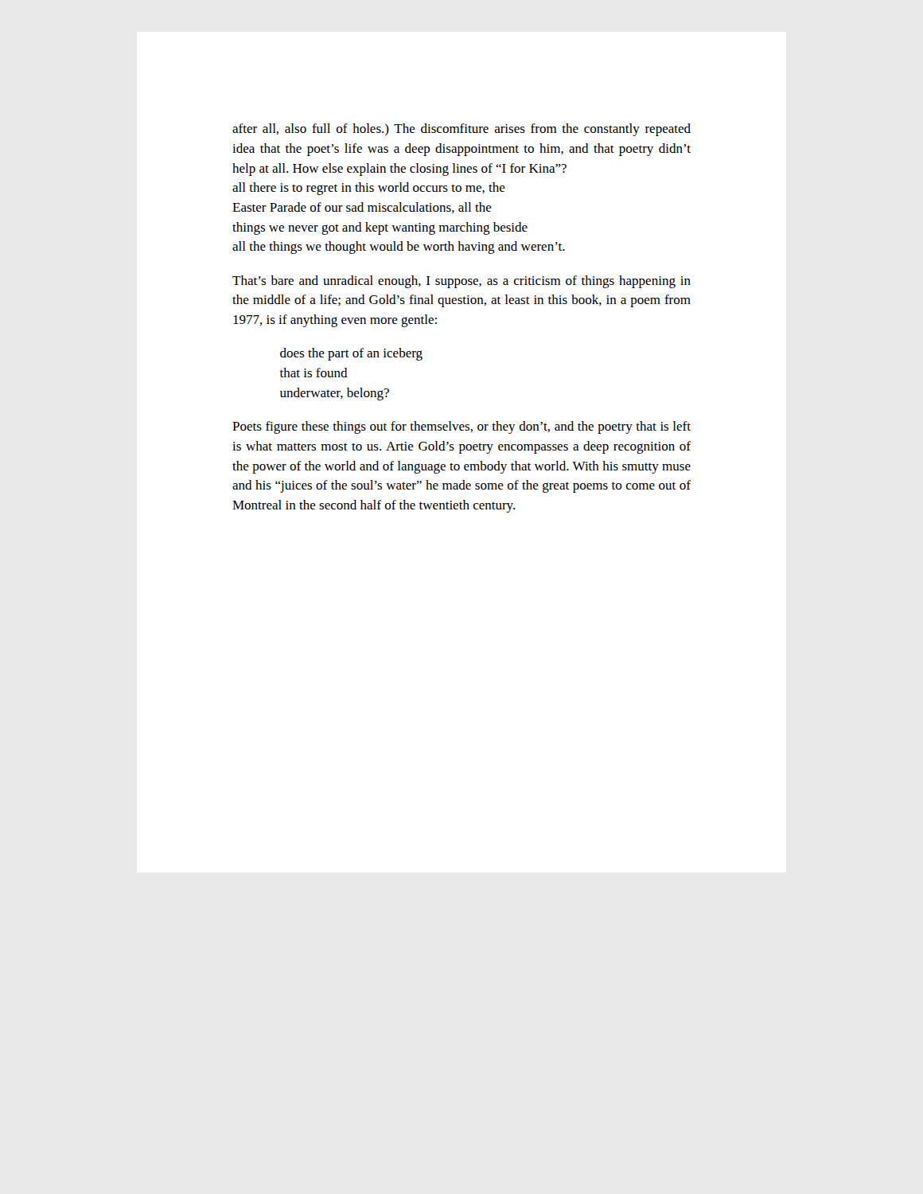after all, also full of holes.) The discomfiture arises from the constantly repeated idea that the poet’s life was a deep disappointment to him, and that poetry didn’t help at all. How else explain the closing lines of “I for Kina”?
all there is to regret in this world occurs to me, the
Easter Parade of our sad miscalculations, all the
things we never got and kept wanting marching beside
all the things we thought would be worth having and weren’t.
That’s bare and unradical enough, I suppose, as a criticism of things happening in the middle of a life; and Gold’s final question, at least in this book, in a poem from 1977, is if anything even more gentle:
does the part of an iceberg
that is found
underwater, belong?
Poets figure these things out for themselves, or they don’t, and the poetry that is left is what matters most to us. Artie Gold’s poetry encompasses a deep recognition of the power of the world and of language to embody that world. With his smutty muse and his “juices of the soul’s water” he made some of the great poems to come out of Montreal in the second half of the twentieth century.